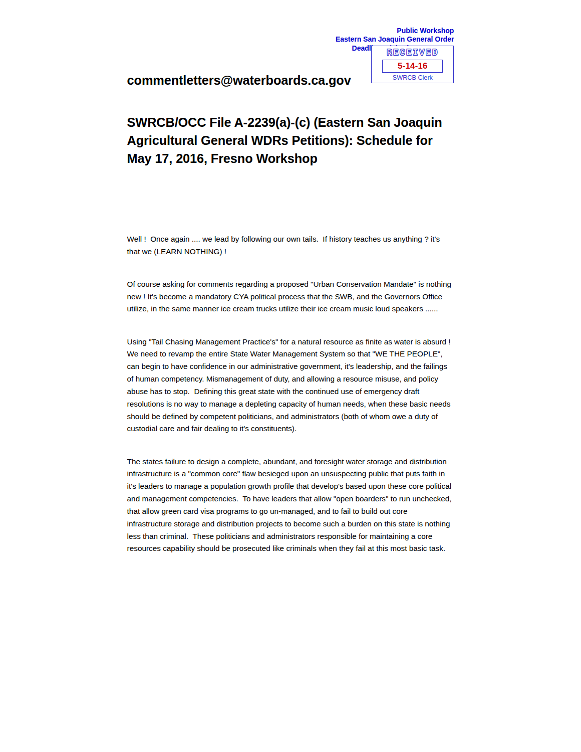Public Workshop
Eastern San Joaquin General Order
Deadline: 6/1/16 by 12:00 noon
RECEIVED
5-14-16
SWRCB Clerk
commentletters@waterboards.ca.gov
SWRCB/OCC File A-2239(a)-(c) (Eastern San Joaquin Agricultural General WDRs Petitions): Schedule for May 17, 2016, Fresno Workshop
Well ! Once again .... we lead by following our own tails. If history teaches us anything ? it's that we (LEARN NOTHING) !
Of course asking for comments regarding a proposed "Urban Conservation Mandate" is nothing new ! It's become a mandatory CYA political process that the SWB, and the Governors Office utilize, in the same manner ice cream trucks utilize their ice cream music loud speakers ......
Using "Tail Chasing Management Practice's" for a natural resource as finite as water is absurd ! We need to revamp the entire State Water Management System so that "WE THE PEOPLE", can begin to have confidence in our administrative government, it's leadership, and the failings of human competency. Mismanagement of duty, and allowing a resource misuse, and policy abuse has to stop. Defining this great state with the continued use of emergency draft resolutions is no way to manage a depleting capacity of human needs, when these basic needs should be defined by competent politicians, and administrators (both of whom owe a duty of custodial care and fair dealing to it's constituents).
The states failure to design a complete, abundant, and foresight water storage and distribution infrastructure is a "common core" flaw besieged upon an unsuspecting public that puts faith in it's leaders to manage a population growth profile that develop's based upon these core political and management competencies. To have leaders that allow "open boarders" to run unchecked, that allow green card visa programs to go un-managed, and to fail to build out core infrastructure storage and distribution projects to become such a burden on this state is nothing less than criminal. These politicians and administrators responsible for maintaining a core resources capability should be prosecuted like criminals when they fail at this most basic task.